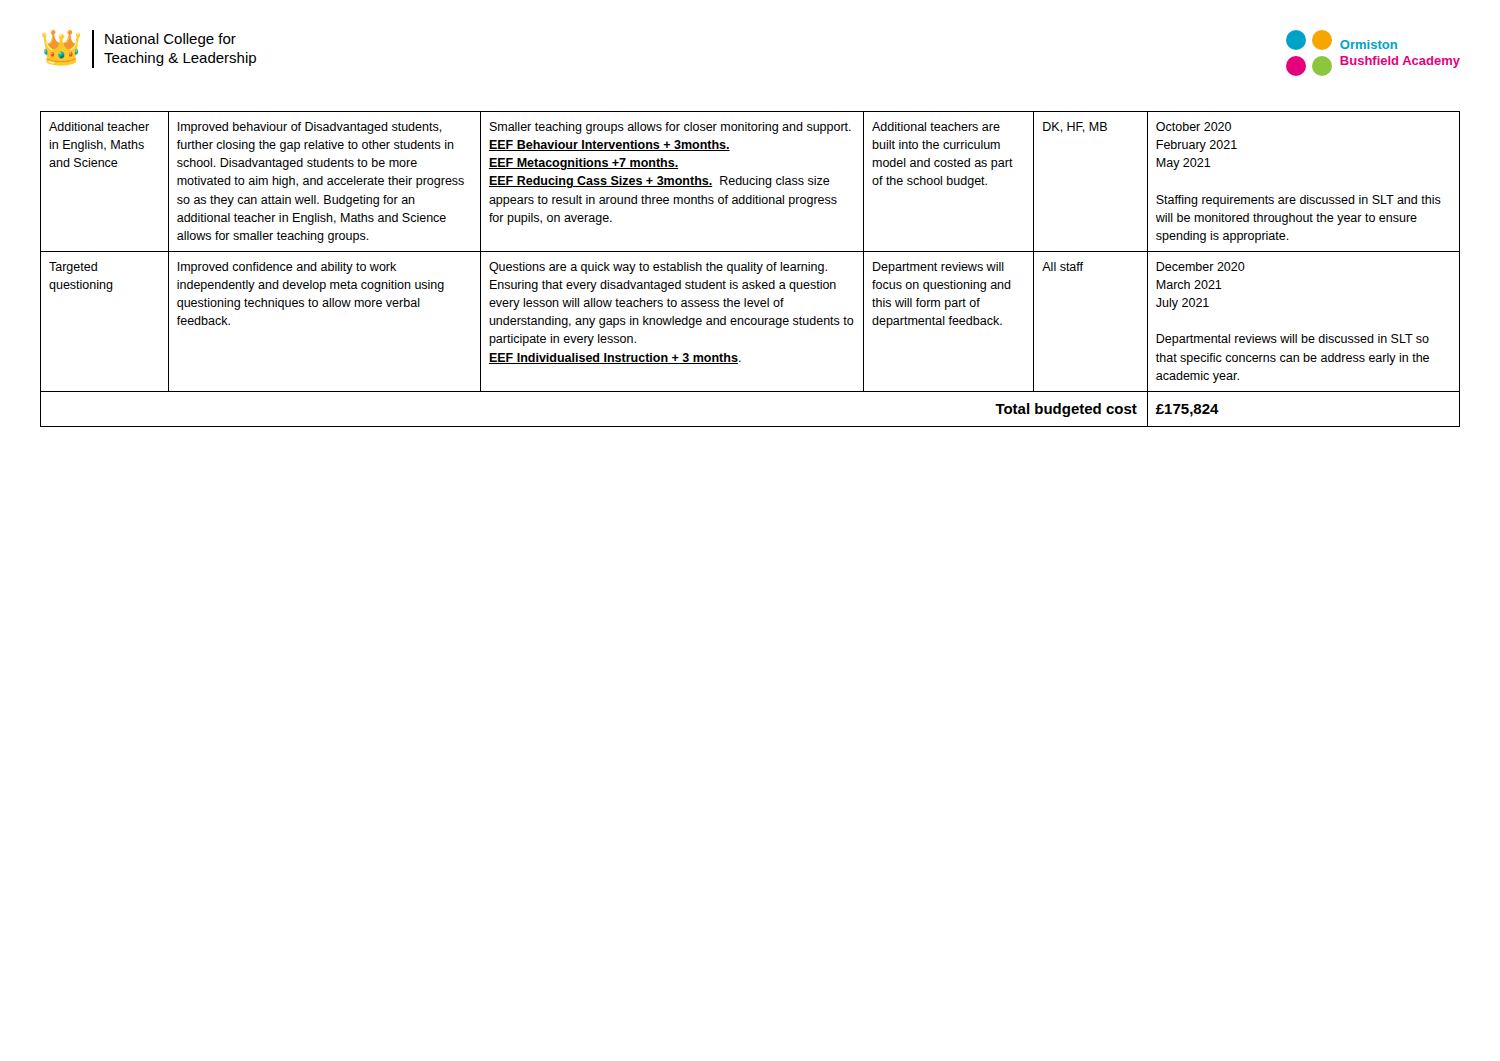👑
National College for
Teaching & Leadership
Ormiston
Bushfield Academy
| Additional teacher in English, Maths and Science | Improved behaviour of Disadvantaged students, further closing the gap relative to other students in school. Disadvantaged students to be more motivated to aim high, and accelerate their progress so as they can attain well. Budgeting for an additional teacher in English, Maths and Science allows for smaller teaching groups. | Smaller teaching groups allows for closer monitoring and support. EEF Behaviour Interventions + 3months. EEF Metacognitions +7 months. EEF Reducing Cass Sizes + 3months. Reducing class size appears to result in around three months of additional progress for pupils, on average. | Additional teachers are built into the curriculum model and costed as part of the school budget. | DK, HF, MB | October 2020 February 2021 May 2021 Staffing requirements are discussed in SLT and this will be monitored throughout the year to ensure spending is appropriate. |
| Targeted questioning | Improved confidence and ability to work independently and develop meta cognition using questioning techniques to allow more verbal feedback. | Questions are a quick way to establish the quality of learning. Ensuring that every disadvantaged student is asked a question every lesson will allow teachers to assess the level of understanding, any gaps in knowledge and encourage students to participate in every lesson. EEF Individualised Instruction + 3 months . | Department reviews will focus on questioning and this will form part of departmental feedback. | All staff | December 2020 March 2021 July 2021 Departmental reviews will be discussed in SLT so that specific concerns can be address early in the academic year. |
| Total budgeted cost | £175,824 |